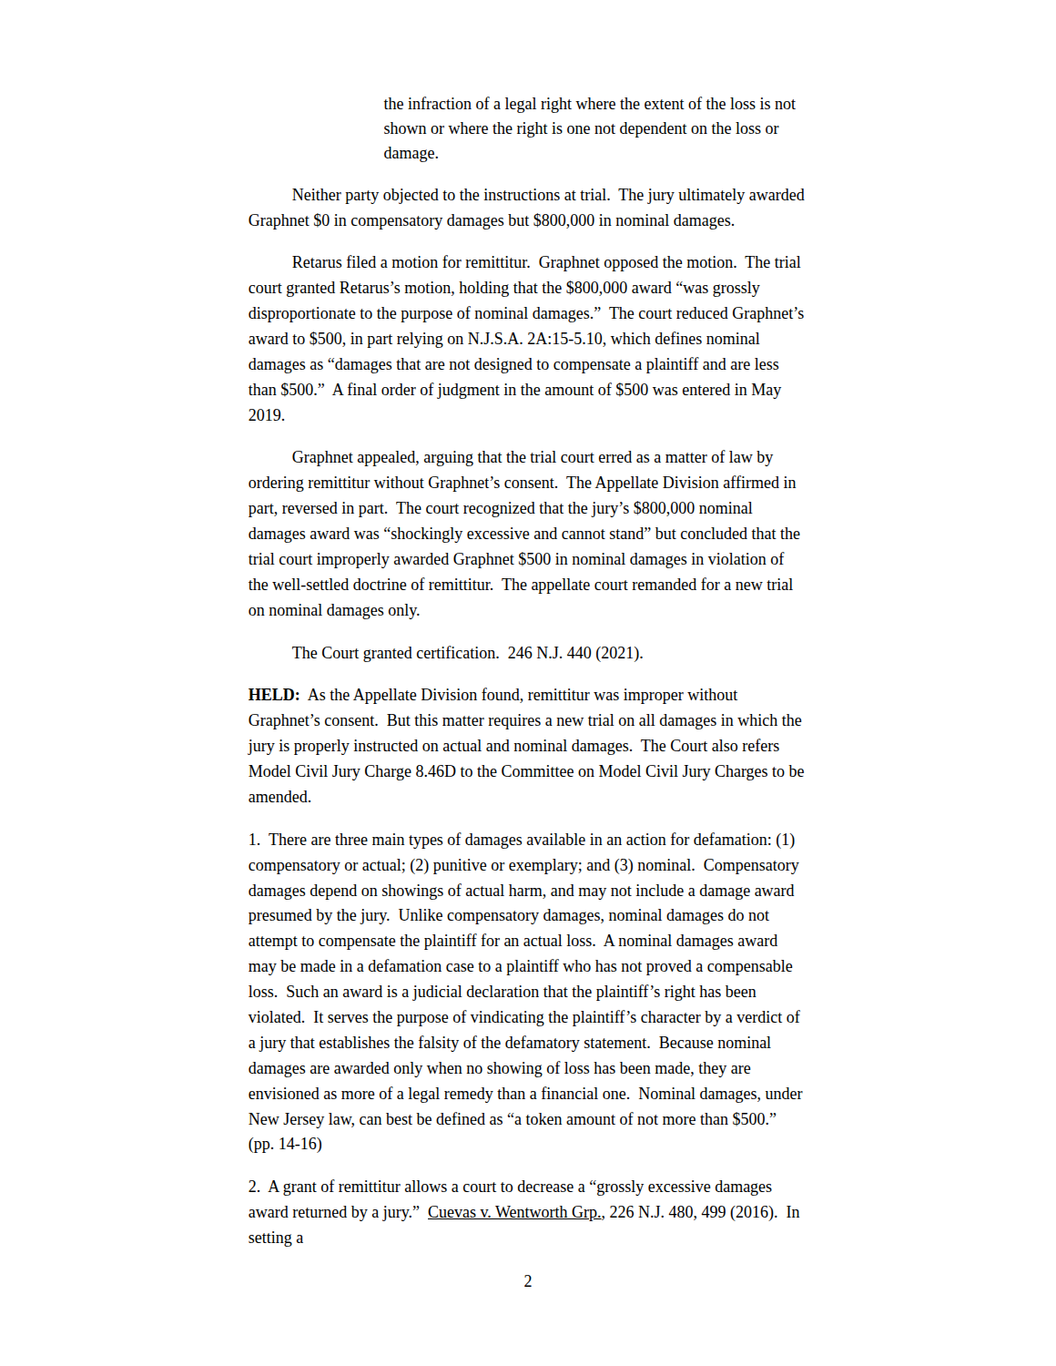the infraction of a legal right where the extent of the loss is not shown or where the right is one not dependent on the loss or damage.
Neither party objected to the instructions at trial. The jury ultimately awarded Graphnet $0 in compensatory damages but $800,000 in nominal damages.
Retarus filed a motion for remittitur. Graphnet opposed the motion. The trial court granted Retarus’s motion, holding that the $800,000 award “was grossly disproportionate to the purpose of nominal damages.” The court reduced Graphnet’s award to $500, in part relying on N.J.S.A. 2A:15-5.10, which defines nominal damages as “damages that are not designed to compensate a plaintiff and are less than $500.” A final order of judgment in the amount of $500 was entered in May 2019.
Graphnet appealed, arguing that the trial court erred as a matter of law by ordering remittitur without Graphnet’s consent. The Appellate Division affirmed in part, reversed in part. The court recognized that the jury’s $800,000 nominal damages award was “shockingly excessive and cannot stand” but concluded that the trial court improperly awarded Graphnet $500 in nominal damages in violation of the well-settled doctrine of remittitur. The appellate court remanded for a new trial on nominal damages only.
The Court granted certification. 246 N.J. 440 (2021).
HELD: As the Appellate Division found, remittitur was improper without Graphnet’s consent. But this matter requires a new trial on all damages in which the jury is properly instructed on actual and nominal damages. The Court also refers Model Civil Jury Charge 8.46D to the Committee on Model Civil Jury Charges to be amended.
1. There are three main types of damages available in an action for defamation: (1) compensatory or actual; (2) punitive or exemplary; and (3) nominal. Compensatory damages depend on showings of actual harm, and may not include a damage award presumed by the jury. Unlike compensatory damages, nominal damages do not attempt to compensate the plaintiff for an actual loss. A nominal damages award may be made in a defamation case to a plaintiff who has not proved a compensable loss. Such an award is a judicial declaration that the plaintiff’s right has been violated. It serves the purpose of vindicating the plaintiff’s character by a verdict of a jury that establishes the falsity of the defamatory statement. Because nominal damages are awarded only when no showing of loss has been made, they are envisioned as more of a legal remedy than a financial one. Nominal damages, under New Jersey law, can best be defined as “a token amount of not more than $500.” (pp. 14-16)
2. A grant of remittitur allows a court to decrease a “grossly excessive damages award returned by a jury.” Cuevas v. Wentworth Grp., 226 N.J. 480, 499 (2016). In setting a
2